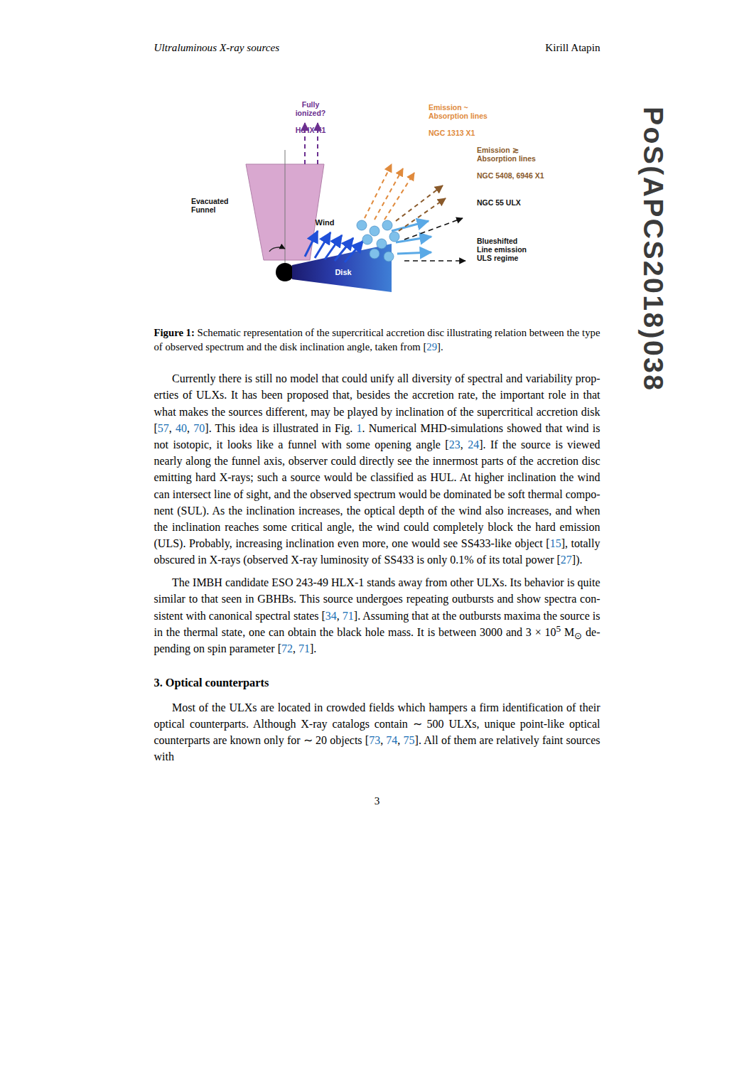PoS(APCS2018)038
Ultraluminous X-ray sources Kirill Atapin
Disk Wind Fully ionized? Ho IX X1 Emission ~ Absorption lines NGC 1313 X1 Emission ≳ Absorption lines NGC 5408, 6946 X1 NGC 55 ULX Blueshifted Line emission ULS regime Evacuated Funnel
Figure 1: Schematic representation of the supercritical accretion disc illustrating relation between the type of observed spectrum and the disk inclination angle, taken from [29].
Currently there is still no model that could unify all diversity of spectral and variability properties of ULXs. It has been proposed that, besides the accretion rate, the important role in that what makes the sources different, may be played by inclination of the supercritical accretion disk [57, 40, 70]. This idea is illustrated in Fig. 1. Numerical MHD-simulations showed that wind is not isotopic, it looks like a funnel with some opening angle [23, 24]. If the source is viewed nearly along the funnel axis, observer could directly see the innermost parts of the accretion disc emitting hard X-rays; such a source would be classified as HUL. At higher inclination the wind can intersect line of sight, and the observed spectrum would be dominated be soft thermal component (SUL). As the inclination increases, the optical depth of the wind also increases, and when the inclination reaches some critical angle, the wind could completely block the hard emission (ULS). Probably, increasing inclination even more, one would see SS433-like object [15], totally obscured in X-rays (observed X-ray luminosity of SS433 is only 0.1% of its total power [27]).
The IMBH candidate ESO 243-49 HLX-1 stands away from other ULXs. Its behavior is quite similar to that seen in GBHBs. This source undergoes repeating outbursts and show spectra consistent with canonical spectral states [34, 71]. Assuming that at the outbursts maxima the source is in the thermal state, one can obtain the black hole mass. It is between 3000 and 3 × 105 M⊙ depending on spin parameter [72, 71].
3. Optical counterparts
Most of the ULXs are located in crowded fields which hampers a firm identification of their optical counterparts. Although X-ray catalogs contain ∼ 500 ULXs, unique point-like optical counterparts are known only for ∼ 20 objects [73, 74, 75]. All of them are relatively faint sources with
3